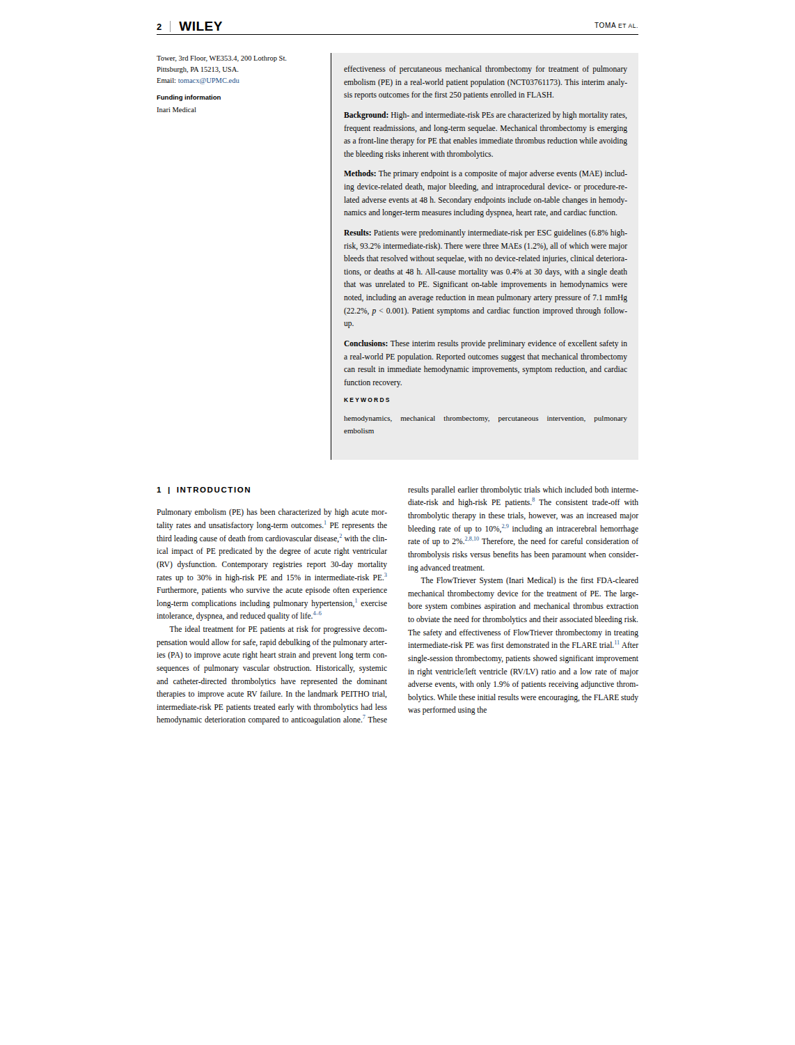2 WILEY
TOMA ET AL.
Tower, 3rd Floor, WE353.4, 200 Lothrop St.
Pittsburgh, PA 15213, USA.
Email: tomacx@UPMC.edu
Funding information
Inari Medical
effectiveness of percutaneous mechanical thrombectomy for treatment of pulmonary embolism (PE) in a real-world patient population (NCT03761173). This interim analysis reports outcomes for the first 250 patients enrolled in FLASH.
Background: High- and intermediate-risk PEs are characterized by high mortality rates, frequent readmissions, and long-term sequelae. Mechanical thrombectomy is emerging as a front-line therapy for PE that enables immediate thrombus reduction while avoiding the bleeding risks inherent with thrombolytics.
Methods: The primary endpoint is a composite of major adverse events (MAE) including device-related death, major bleeding, and intraprocedural device- or procedure-related adverse events at 48 h. Secondary endpoints include on-table changes in hemodynamics and longer-term measures including dyspnea, heart rate, and cardiac function.
Results: Patients were predominantly intermediate-risk per ESC guidelines (6.8% high-risk, 93.2% intermediate-risk). There were three MAEs (1.2%), all of which were major bleeds that resolved without sequelae, with no device-related injuries, clinical deteriorations, or deaths at 48 h. All-cause mortality was 0.4% at 30 days, with a single death that was unrelated to PE. Significant on-table improvements in hemodynamics were noted, including an average reduction in mean pulmonary artery pressure of 7.1 mmHg (22.2%, p < 0.001). Patient symptoms and cardiac function improved through follow-up.
Conclusions: These interim results provide preliminary evidence of excellent safety in a real-world PE population. Reported outcomes suggest that mechanical thrombectomy can result in immediate hemodynamic improvements, symptom reduction, and cardiac function recovery.
KEYWORDS
hemodynamics, mechanical thrombectomy, percutaneous intervention, pulmonary embolism
1|INTRODUCTION
Pulmonary embolism (PE) has been characterized by high acute mortality rates and unsatisfactory long-term outcomes.1 PE represents the third leading cause of death from cardiovascular disease,2 with the clinical impact of PE predicated by the degree of acute right ventricular (RV) dysfunction. Contemporary registries report 30-day mortality rates up to 30% in high-risk PE and 15% in intermediate-risk PE.3 Furthermore, patients who survive the acute episode often experience long-term complications including pulmonary hypertension,1 exercise intolerance, dyspnea, and reduced quality of life.4–6
The ideal treatment for PE patients at risk for progressive decompensation would allow for safe, rapid debulking of the pulmonary arteries (PA) to improve acute right heart strain and prevent long term consequences of pulmonary vascular obstruction. Historically, systemic and catheter-directed thrombolytics have represented the dominant therapies to improve acute RV failure. In the landmark PEITHO trial, intermediate-risk PE patients treated early with thrombolytics had less hemodynamic deterioration compared to anticoagulation alone.7 These results parallel earlier thrombolytic trials which included both intermediate-risk and high-risk PE patients.8 The consistent trade-off with thrombolytic therapy in these trials, however, was an increased major bleeding rate of up to 10%,2,9 including an intracerebral hemorrhage rate of up to 2%.2,8,10 Therefore, the need for careful consideration of thrombolysis risks versus benefits has been paramount when considering advanced treatment.
The FlowTriever System (Inari Medical) is the first FDA-cleared mechanical thrombectomy device for the treatment of PE. The large-bore system combines aspiration and mechanical thrombus extraction to obviate the need for thrombolytics and their associated bleeding risk. The safety and effectiveness of FlowTriever thrombectomy in treating intermediate-risk PE was first demonstrated in the FLARE trial.11 After single-session thrombectomy, patients showed significant improvement in right ventricle/left ventricle (RV/LV) ratio and a low rate of major adverse events, with only 1.9% of patients receiving adjunctive thrombolytics. While these initial results were encouraging, the FLARE study was performed using the